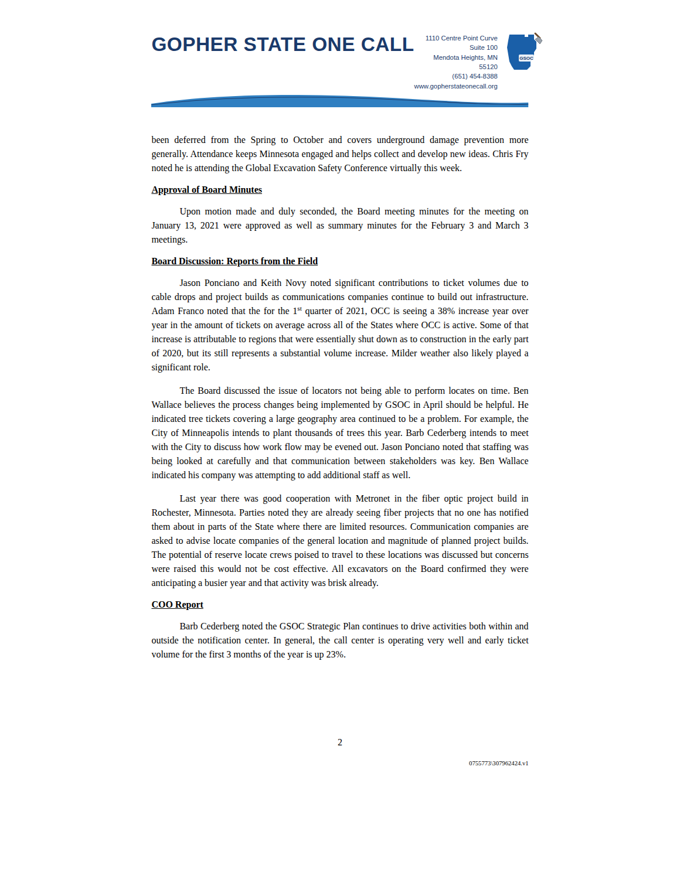GOPHER STATE ONE CALL
1110 Centre Point Curve Suite 100
Mendota Heights, MN 55120
(651) 454-8388
www.gopherstateonecall.org
GSOC
been deferred from the Spring to October and covers underground damage prevention more generally. Attendance keeps Minnesota engaged and helps collect and develop new ideas. Chris Fry noted he is attending the Global Excavation Safety Conference virtually this week.
Approval of Board Minutes
Upon motion made and duly seconded, the Board meeting minutes for the meeting on January 13, 2021 were approved as well as summary minutes for the February 3 and March 3 meetings.
Board Discussion: Reports from the Field
Jason Ponciano and Keith Novy noted significant contributions to ticket volumes due to cable drops and project builds as communications companies continue to build out infrastructure. Adam Franco noted that the for the 1st quarter of 2021, OCC is seeing a 38% increase year over year in the amount of tickets on average across all of the States where OCC is active. Some of that increase is attributable to regions that were essentially shut down as to construction in the early part of 2020, but its still represents a substantial volume increase. Milder weather also likely played a significant role.
The Board discussed the issue of locators not being able to perform locates on time. Ben Wallace believes the process changes being implemented by GSOC in April should be helpful. He indicated tree tickets covering a large geography area continued to be a problem. For example, the City of Minneapolis intends to plant thousands of trees this year. Barb Cederberg intends to meet with the City to discuss how work flow may be evened out. Jason Ponciano noted that staffing was being looked at carefully and that communication between stakeholders was key. Ben Wallace indicated his company was attempting to add additional staff as well.
Last year there was good cooperation with Metronet in the fiber optic project build in Rochester, Minnesota. Parties noted they are already seeing fiber projects that no one has notified them about in parts of the State where there are limited resources. Communication companies are asked to advise locate companies of the general location and magnitude of planned project builds. The potential of reserve locate crews poised to travel to these locations was discussed but concerns were raised this would not be cost effective. All excavators on the Board confirmed they were anticipating a busier year and that activity was brisk already.
COO Report
Barb Cederberg noted the GSOC Strategic Plan continues to drive activities both within and outside the notification center. In general, the call center is operating very well and early ticket volume for the first 3 months of the year is up 23%.
2
0755773\307962424.v1